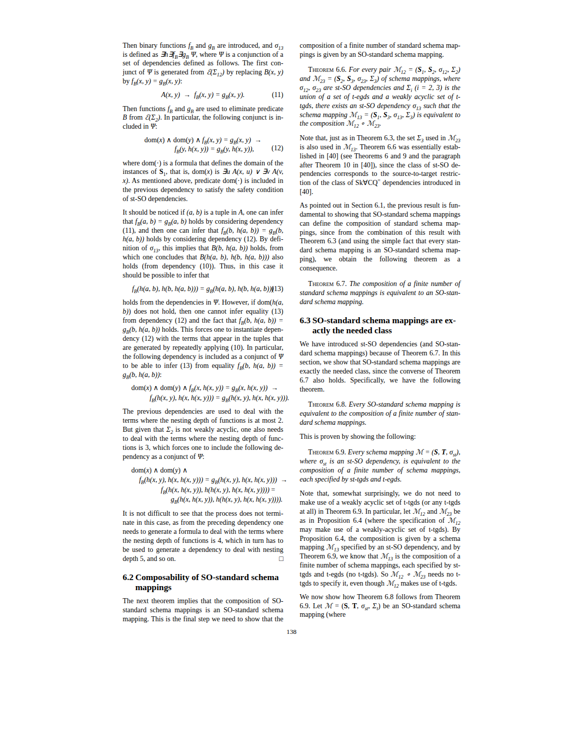Then binary functions fB and gB are introduced, and σ13 is defined as ∃h∃fB∃gB Ψ, where Ψ is a conjunction of a set of dependencies defined as follows. The first conjunct of Ψ is generated from ℰ(Σ12) by replacing B(x, y) by fB(x, y) = gB(x, y):
A(x, y) → fB(x, y) = gB(x, y). (11)
Then functions fB and gB are used to eliminate predicate B from ℰ(Σ2). In particular, the following conjunct is included in Ψ:
dom(x) ∧ dom(y) ∧ fB(x, y) = gB(x, y) →
fB(y, h(x, y)) = gB(y, h(x, y)),
(12)
where dom(·) is a formula that defines the domain of the instances of S1, that is, dom(x) is ∃u A(x, u) ∨ ∃v A(v, x). As mentioned above, predicate dom(·) is included in the previous dependency to satisfy the safety condition of st-SO dependencies.
It should be noticed if (a, b) is a tuple in A, one can infer that fB(a, b) = gB(a, b) holds by considering dependency (11), and then one can infer that fB(b, h(a, b)) = gB(b, h(a, b)) holds by considering dependency (12). By definition of σ13, this implies that B(b, h(a, b)) holds, from which one concludes that B(h(a, b), h(b, h(a, b))) also holds (from dependency (10)). Thus, in this case it should be possible to infer that
fB(h(a, b), h(b, h(a, b))) = gB(h(a, b), h(b, h(a, b))) (13)
holds from the dependencies in Ψ. However, if dom(h(a, b)) does not hold, then one cannot infer equality (13) from dependency (12) and the fact that fB(b, h(a, b)) = gB(b, h(a, b)) holds. This forces one to instantiate dependency (12) with the terms that appear in the tuples that are generated by repeatedly applying (10). In particular, the following dependency is included as a conjunct of Ψ to be able to infer (13) from equality fB(b, h(a, b)) = gB(b, h(a, b)):
dom(x) ∧ dom(y) ∧ fB(x, h(x, y)) = gB(x, h(x, y)) →
fB(h(x, y), h(x, h(x, y))) = gB(h(x, y), h(x, h(x, y))).
The previous dependencies are used to deal with the terms where the nesting depth of functions is at most 2. But given that Σ2 is not weakly acyclic, one also needs to deal with the terms where the nesting depth of functions is 3, which forces one to include the following dependency as a conjunct of Ψ:
dom(x) ∧ dom(y) ∧
fB(h(x, y), h(x, h(x, y))) = gB(h(x, y), h(x, h(x, y))) →
fB(h(x, h(x, y)), h(h(x, y), h(x, h(x, y)))) =
gB(h(x, h(x, y)), h(h(x, y), h(x, h(x, y)))).
It is not difficult to see that the process does not terminate in this case, as from the preceding dependency one needs to generate a formula to deal with the terms where the nesting depth of functions is 4, which in turn has to be used to generate a dependency to deal with nesting depth 5, and so on. □
6.2 Composability of SO-standard schema mappings
The next theorem implies that the composition of SO-standard schema mappings is an SO-standard schema mapping. This is the final step we need to show that the composition of a finite number of standard schema mappings is given by an SO-standard schema mapping.
Theorem 6.6. For every pair ℳ12 = (S1, S2, σ12, Σ2) and ℳ23 = (S2, S3, σ23, Σ3) of schema mappings, where σ12, σ23 are st-SO dependencies and Σi (i = 2, 3) is the union of a set of t-egds and a weakly acyclic set of t-tgds, there exists an st-SO dependency σ13 such that the schema mapping ℳ13 = (S1, S3, σ13, Σ3) is equivalent to the composition ℳ12 ∘ ℳ23.
Note that, just as in Theorem 6.3, the set Σ3 used in ℳ23 is also used in ℳ13. Theorem 6.6 was essentially established in [40] (see Theorems 6 and 9 and the paragraph after Theorem 10 in [40]), since the class of st-SO dependencies corresponds to the source-to-target restriction of the class of Sk∀CQ= dependencies introduced in [40].
As pointed out in Section 6.1, the previous result is fundamental to showing that SO-standard schema mappings can define the composition of standard schema mappings, since from the combination of this result with Theorem 6.3 (and using the simple fact that every standard schema mapping is an SO-standard schema mapping), we obtain the following theorem as a consequence.
Theorem 6.7. The composition of a finite number of standard schema mappings is equivalent to an SO-standard schema mapping.
6.3 SO-standard schema mappings are exactly the needed class
We have introduced st-SO dependencies (and SO-standard schema mappings) because of Theorem 6.7. In this section, we show that SO-standard schema mappings are exactly the needed class, since the converse of Theorem 6.7 also holds. Specifically, we have the following theorem.
Theorem 6.8. Every SO-standard schema mapping is equivalent to the composition of a finite number of standard schema mappings.
This is proven by showing the following:
Theorem 6.9. Every schema mapping ℳ = (S, T, σst), where σst is an st-SO dependency, is equivalent to the composition of a finite number of schema mappings, each specified by st-tgds and t-egds.
Note that, somewhat surprisingly, we do not need to make use of a weakly acyclic set of t-tgds (or any t-tgds at all) in Theorem 6.9. In particular, let ℳ12 and ℳ23 be as in Proposition 6.4 (where the specification of ℳ12 may make use of a weakly-acyclic set of t-tgds). By Proposition 6.4, the composition is given by a schema mapping ℳ13 specified by an st-SO dependency, and by Theorem 6.9, we know that ℳ13 is the composition of a finite number of schema mappings, each specified by st-tgds and t-egds (no t-tgds). So ℳ12 ∘ ℳ23 needs no t-tgds to specify it, even though ℳ12 makes use of t-tgds.
We now show how Theorem 6.8 follows from Theorem 6.9. Let ℳ = (S, T, σst, Σt) be an SO-standard schema mapping (where
138